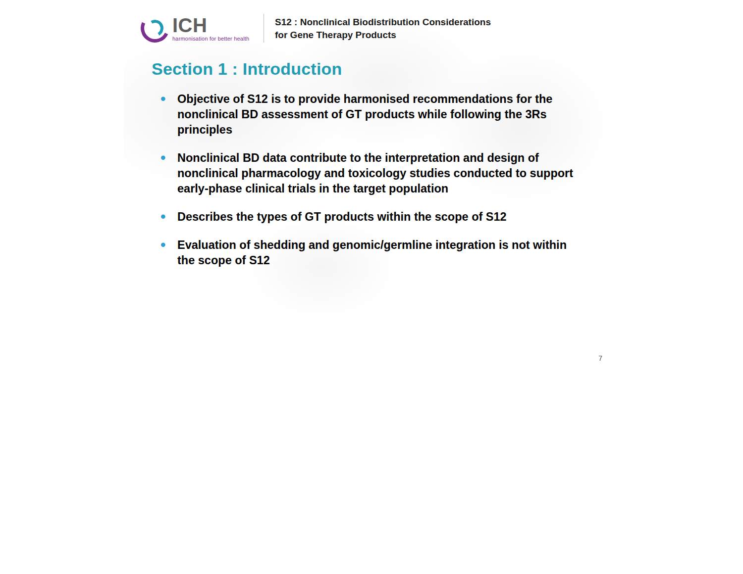ICH
harmonisation for better health
S12 : Nonclinical Biodistribution Considerations
for Gene Therapy Products
Section 1 : Introduction
Objective of S12 is to provide harmonised recommendations for the nonclinical BD assessment of GT products while following the 3Rs principles
Nonclinical BD data contribute to the interpretation and design of nonclinical pharmacology and toxicology studies conducted to support early-phase clinical trials in the target population
Describes the types of GT products within the scope of S12
Evaluation of shedding and genomic/germline integration is not within the scope of S12
7